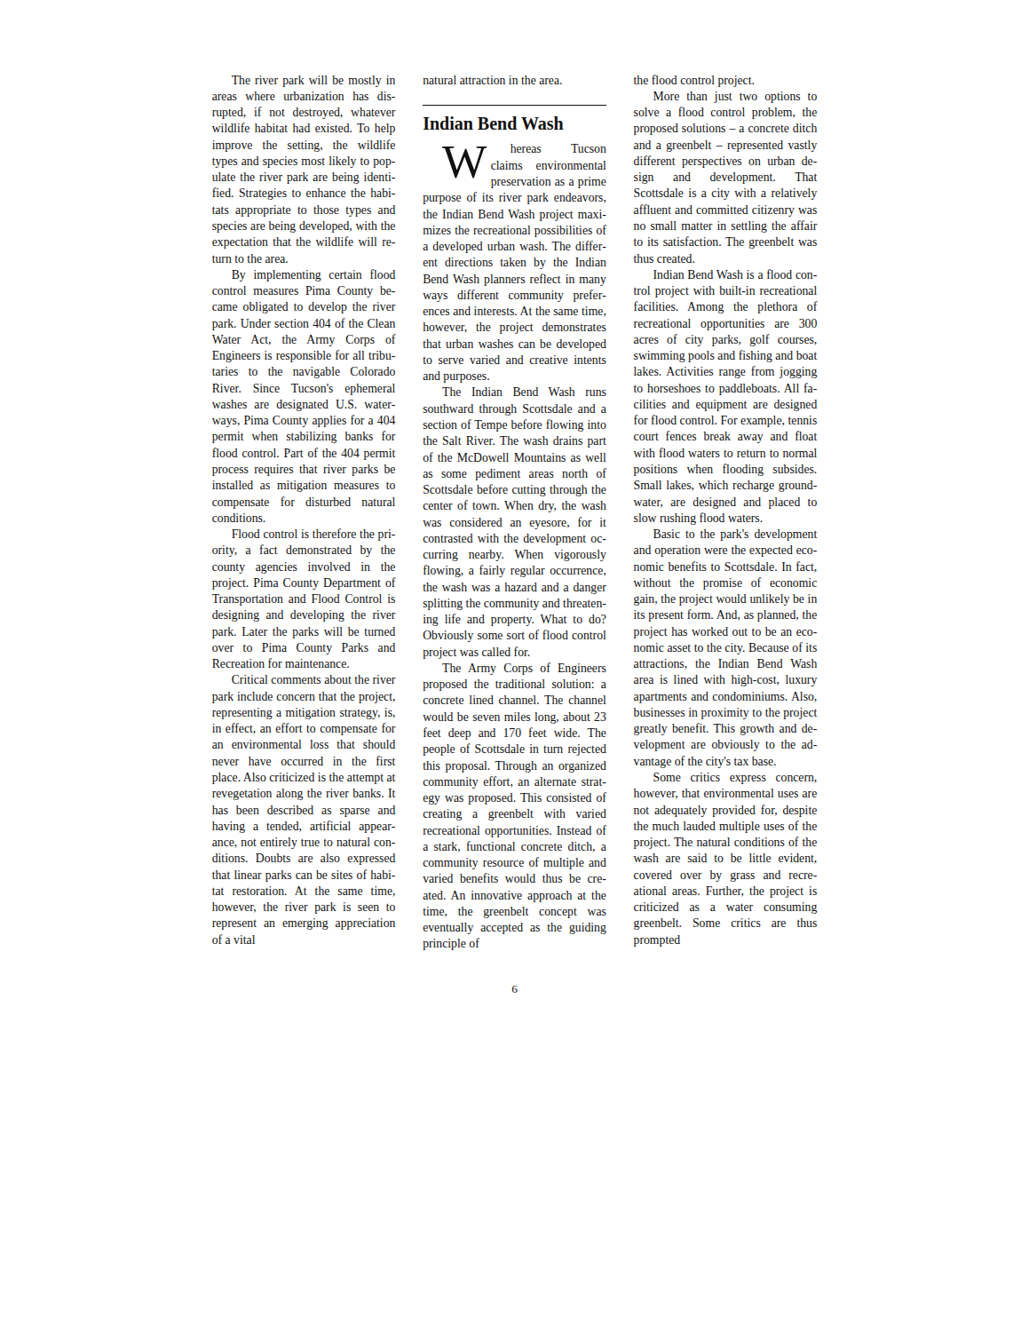The river park will be mostly in areas where urbanization has disrupted, if not destroyed, whatever wildlife habitat had existed. To help improve the setting, the wildlife types and species most likely to populate the river park are being identified. Strategies to enhance the habitats appropriate to those types and species are being developed, with the expectation that the wildlife will return to the area.
By implementing certain flood control measures Pima County became obligated to develop the river park. Under section 404 of the Clean Water Act, the Army Corps of Engineers is responsible for all tributaries to the navigable Colorado River. Since Tucson's ephemeral washes are designated U.S. waterways, Pima County applies for a 404 permit when stabilizing banks for flood control. Part of the 404 permit process requires that river parks be installed as mitigation measures to compensate for disturbed natural conditions.
Flood control is therefore the priority, a fact demonstrated by the county agencies involved in the project. Pima County Department of Transportation and Flood Control is designing and developing the river park. Later the parks will be turned over to Pima County Parks and Recreation for maintenance.
Critical comments about the river park include concern that the project, representing a mitigation strategy, is, in effect, an effort to compensate for an environmental loss that should never have occurred in the first place. Also criticized is the attempt at revegetation along the river banks. It has been described as sparse and having a tended, artificial appearance, not entirely true to natural conditions. Doubts are also expressed that linear parks can be sites of habitat restoration. At the same time, however, the river park is seen to represent an emerging appreciation of a vital
natural attraction in the area.
Indian Bend Wash
Whereas Tucson claims environmental preservation as a prime purpose of its river park endeavors, the Indian Bend Wash project maximizes the recreational possibilities of a developed urban wash. The different directions taken by the Indian Bend Wash planners reflect in many ways different community preferences and interests. At the same time, however, the project demonstrates that urban washes can be developed to serve varied and creative intents and purposes.
The Indian Bend Wash runs southward through Scottsdale and a section of Tempe before flowing into the Salt River. The wash drains part of the McDowell Mountains as well as some pediment areas north of Scottsdale before cutting through the center of town. When dry, the wash was considered an eyesore, for it contrasted with the development occurring nearby. When vigorously flowing, a fairly regular occurrence, the wash was a hazard and a danger splitting the community and threatening life and property. What to do? Obviously some sort of flood control project was called for.
The Army Corps of Engineers proposed the traditional solution: a concrete lined channel. The channel would be seven miles long, about 23 feet deep and 170 feet wide. The people of Scottsdale in turn rejected this proposal. Through an organized community effort, an alternate strategy was proposed. This consisted of creating a greenbelt with varied recreational opportunities. Instead of a stark, functional concrete ditch, a community resource of multiple and varied benefits would thus be created. An innovative approach at the time, the greenbelt concept was eventually accepted as the guiding principle of
the flood control project.
More than just two options to solve a flood control problem, the proposed solutions – a concrete ditch and a greenbelt – represented vastly different perspectives on urban design and development. That Scottsdale is a city with a relatively affluent and committed citizenry was no small matter in settling the affair to its satisfaction. The greenbelt was thus created.
Indian Bend Wash is a flood control project with built-in recreational facilities. Among the plethora of recreational opportunities are 300 acres of city parks, golf courses, swimming pools and fishing and boat lakes. Activities range from jogging to horseshoes to paddleboats. All facilities and equipment are designed for flood control. For example, tennis court fences break away and float with flood waters to return to normal positions when flooding subsides. Small lakes, which recharge groundwater, are designed and placed to slow rushing flood waters.
Basic to the park's development and operation were the expected economic benefits to Scottsdale. In fact, without the promise of economic gain, the project would unlikely be in its present form. And, as planned, the project has worked out to be an economic asset to the city. Because of its attractions, the Indian Bend Wash area is lined with high-cost, luxury apartments and condominiums. Also, businesses in proximity to the project greatly benefit. This growth and development are obviously to the advantage of the city's tax base.
Some critics express concern, however, that environmental uses are not adequately provided for, despite the much lauded multiple uses of the project. The natural conditions of the wash are said to be little evident, covered over by grass and recreational areas. Further, the project is criticized as a water consuming greenbelt. Some critics are thus prompted
6